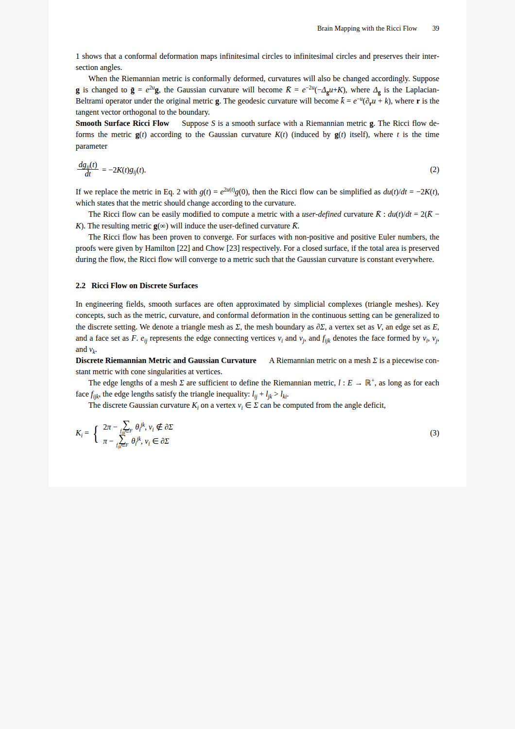Brain Mapping with the Ricci Flow 39
1 shows that a conformal deformation maps infinitesimal circles to infinitesimal circles and preserves their intersection angles.
When the Riemannian metric is conformally deformed, curvatures will also be changed accordingly. Suppose g is changed to ḡ = e2ug, the Gaussian curvature will become K̄ = e−2u(−Δgu+K), where Δg is the Laplacian-Beltrami operator under the original metric g. The geodesic curvature will become k̄ = e−u(∂ru + k), where r is the tangent vector orthogonal to the boundary.
Smooth Surface Ricci Flow Suppose S is a smooth surface with a Riemannian metric g. The Ricci flow deforms the metric g(t) according to the Gaussian curvature K(t) (induced by g(t) itself), where t is the time parameter
dgij(t) dt = −2K(t)gij(t). (2)
If we replace the metric in Eq. 2 with g(t) = e2u(t)g(0), then the Ricci flow can be simplified as du(t)/dt = −2K(t), which states that the metric should change according to the curvature.
The Ricci flow can be easily modified to compute a metric with a user-defined curvature K̄ : du(t)/dt = 2(K̄ − K). The resulting metric g(∞) will induce the user-defined curvature K̄.
The Ricci flow has been proven to converge. For surfaces with non-positive and positive Euler numbers, the proofs were given by Hamilton [22] and Chow [23] respectively. For a closed surface, if the total area is preserved during the flow, the Ricci flow will converge to a metric such that the Gaussian curvature is constant everywhere.
2.2 Ricci Flow on Discrete Surfaces
In engineering fields, smooth surfaces are often approximated by simplicial complexes (triangle meshes). Key concepts, such as the metric, curvature, and conformal deformation in the continuous setting can be generalized to the discrete setting. We denote a triangle mesh as Σ, the mesh boundary as ∂Σ, a vertex set as V, an edge set as E, and a face set as F. eij represents the edge connecting vertices vi and vj, and fijk denotes the face formed by vi, vj, and vk.
Discrete Riemannian Metric and Gaussian Curvature A Riemannian metric on a mesh Σ is a piecewise constant metric with cone singularities at vertices.
The edge lengths of a mesh Σ are sufficient to define the Riemannian metric, l : E → ℝ+, as long as for each face fijk, the edge lengths satisfy the triangle inequality: lij + ljk > lki.
The discrete Gaussian curvature Ki on a vertex vi ∈ Σ can be computed from the angle deficit,
Ki = { 2π − ∑fijk∈F θijk, vi ∉ ∂Σ π − ∑fijk∈F θijk, vi ∈ ∂Σ (3)